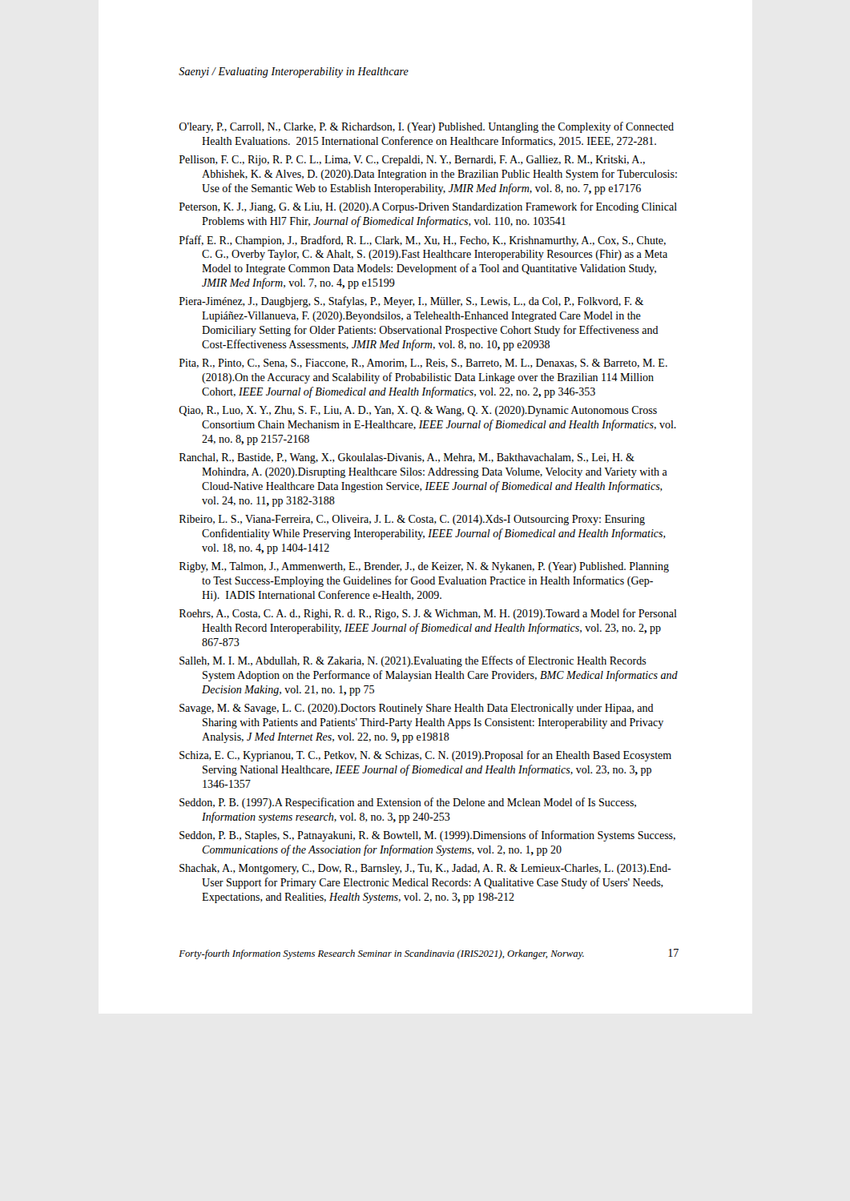Saenyi / Evaluating Interoperability in Healthcare
O'leary, P., Carroll, N., Clarke, P. & Richardson, I. (Year) Published. Untangling the Complexity of Connected Health Evaluations. 2015 International Conference on Healthcare Informatics, 2015. IEEE, 272-281.
Pellison, F. C., Rijo, R. P. C. L., Lima, V. C., Crepaldi, N. Y., Bernardi, F. A., Galliez, R. M., Kritski, A., Abhishek, K. & Alves, D. (2020).Data Integration in the Brazilian Public Health System for Tuberculosis: Use of the Semantic Web to Establish Interoperability, JMIR Med Inform, vol. 8, no. 7, pp e17176
Peterson, K. J., Jiang, G. & Liu, H. (2020).A Corpus-Driven Standardization Framework for Encoding Clinical Problems with Hl7 Fhir, Journal of Biomedical Informatics, vol. 110, no. 103541
Pfaff, E. R., Champion, J., Bradford, R. L., Clark, M., Xu, H., Fecho, K., Krishnamurthy, A., Cox, S., Chute, C. G., Overby Taylor, C. & Ahalt, S. (2019).Fast Healthcare Interoperability Resources (Fhir) as a Meta Model to Integrate Common Data Models: Development of a Tool and Quantitative Validation Study, JMIR Med Inform, vol. 7, no. 4, pp e15199
Piera-Jiménez, J., Daugbjerg, S., Stafylas, P., Meyer, I., Müller, S., Lewis, L., da Col, P., Folkvord, F. & Lupiáñez-Villanueva, F. (2020).Beyondsilos, a Telehealth-Enhanced Integrated Care Model in the Domiciliary Setting for Older Patients: Observational Prospective Cohort Study for Effectiveness and Cost-Effectiveness Assessments, JMIR Med Inform, vol. 8, no. 10, pp e20938
Pita, R., Pinto, C., Sena, S., Fiaccone, R., Amorim, L., Reis, S., Barreto, M. L., Denaxas, S. & Barreto, M. E. (2018).On the Accuracy and Scalability of Probabilistic Data Linkage over the Brazilian 114 Million Cohort, IEEE Journal of Biomedical and Health Informatics, vol. 22, no. 2, pp 346-353
Qiao, R., Luo, X. Y., Zhu, S. F., Liu, A. D., Yan, X. Q. & Wang, Q. X. (2020).Dynamic Autonomous Cross Consortium Chain Mechanism in E-Healthcare, IEEE Journal of Biomedical and Health Informatics, vol. 24, no. 8, pp 2157-2168
Ranchal, R., Bastide, P., Wang, X., Gkoulalas-Divanis, A., Mehra, M., Bakthavachalam, S., Lei, H. & Mohindra, A. (2020).Disrupting Healthcare Silos: Addressing Data Volume, Velocity and Variety with a Cloud-Native Healthcare Data Ingestion Service, IEEE Journal of Biomedical and Health Informatics, vol. 24, no. 11, pp 3182-3188
Ribeiro, L. S., Viana-Ferreira, C., Oliveira, J. L. & Costa, C. (2014).Xds-I Outsourcing Proxy: Ensuring Confidentiality While Preserving Interoperability, IEEE Journal of Biomedical and Health Informatics, vol. 18, no. 4, pp 1404-1412
Rigby, M., Talmon, J., Ammenwerth, E., Brender, J., de Keizer, N. & Nykanen, P. (Year) Published. Planning to Test Success-Employing the Guidelines for Good Evaluation Practice in Health Informatics (Gep-Hi). IADIS International Conference e-Health, 2009.
Roehrs, A., Costa, C. A. d., Righi, R. d. R., Rigo, S. J. & Wichman, M. H. (2019).Toward a Model for Personal Health Record Interoperability, IEEE Journal of Biomedical and Health Informatics, vol. 23, no. 2, pp 867-873
Salleh, M. I. M., Abdullah, R. & Zakaria, N. (2021).Evaluating the Effects of Electronic Health Records System Adoption on the Performance of Malaysian Health Care Providers, BMC Medical Informatics and Decision Making, vol. 21, no. 1, pp 75
Savage, M. & Savage, L. C. (2020).Doctors Routinely Share Health Data Electronically under Hipaa, and Sharing with Patients and Patients' Third-Party Health Apps Is Consistent: Interoperability and Privacy Analysis, J Med Internet Res, vol. 22, no. 9, pp e19818
Schiza, E. C., Kyprianou, T. C., Petkov, N. & Schizas, C. N. (2019).Proposal for an Ehealth Based Ecosystem Serving National Healthcare, IEEE Journal of Biomedical and Health Informatics, vol. 23, no. 3, pp 1346-1357
Seddon, P. B. (1997).A Respecification and Extension of the Delone and Mclean Model of Is Success, Information systems research, vol. 8, no. 3, pp 240-253
Seddon, P. B., Staples, S., Patnayakuni, R. & Bowtell, M. (1999).Dimensions of Information Systems Success, Communications of the Association for Information Systems, vol. 2, no. 1, pp 20
Shachak, A., Montgomery, C., Dow, R., Barnsley, J., Tu, K., Jadad, A. R. & Lemieux-Charles, L. (2013).End-User Support for Primary Care Electronic Medical Records: A Qualitative Case Study of Users' Needs, Expectations, and Realities, Health Systems, vol. 2, no. 3, pp 198-212
Forty-fourth Information Systems Research Seminar in Scandinavia (IRIS2021), Orkanger, Norway. 17